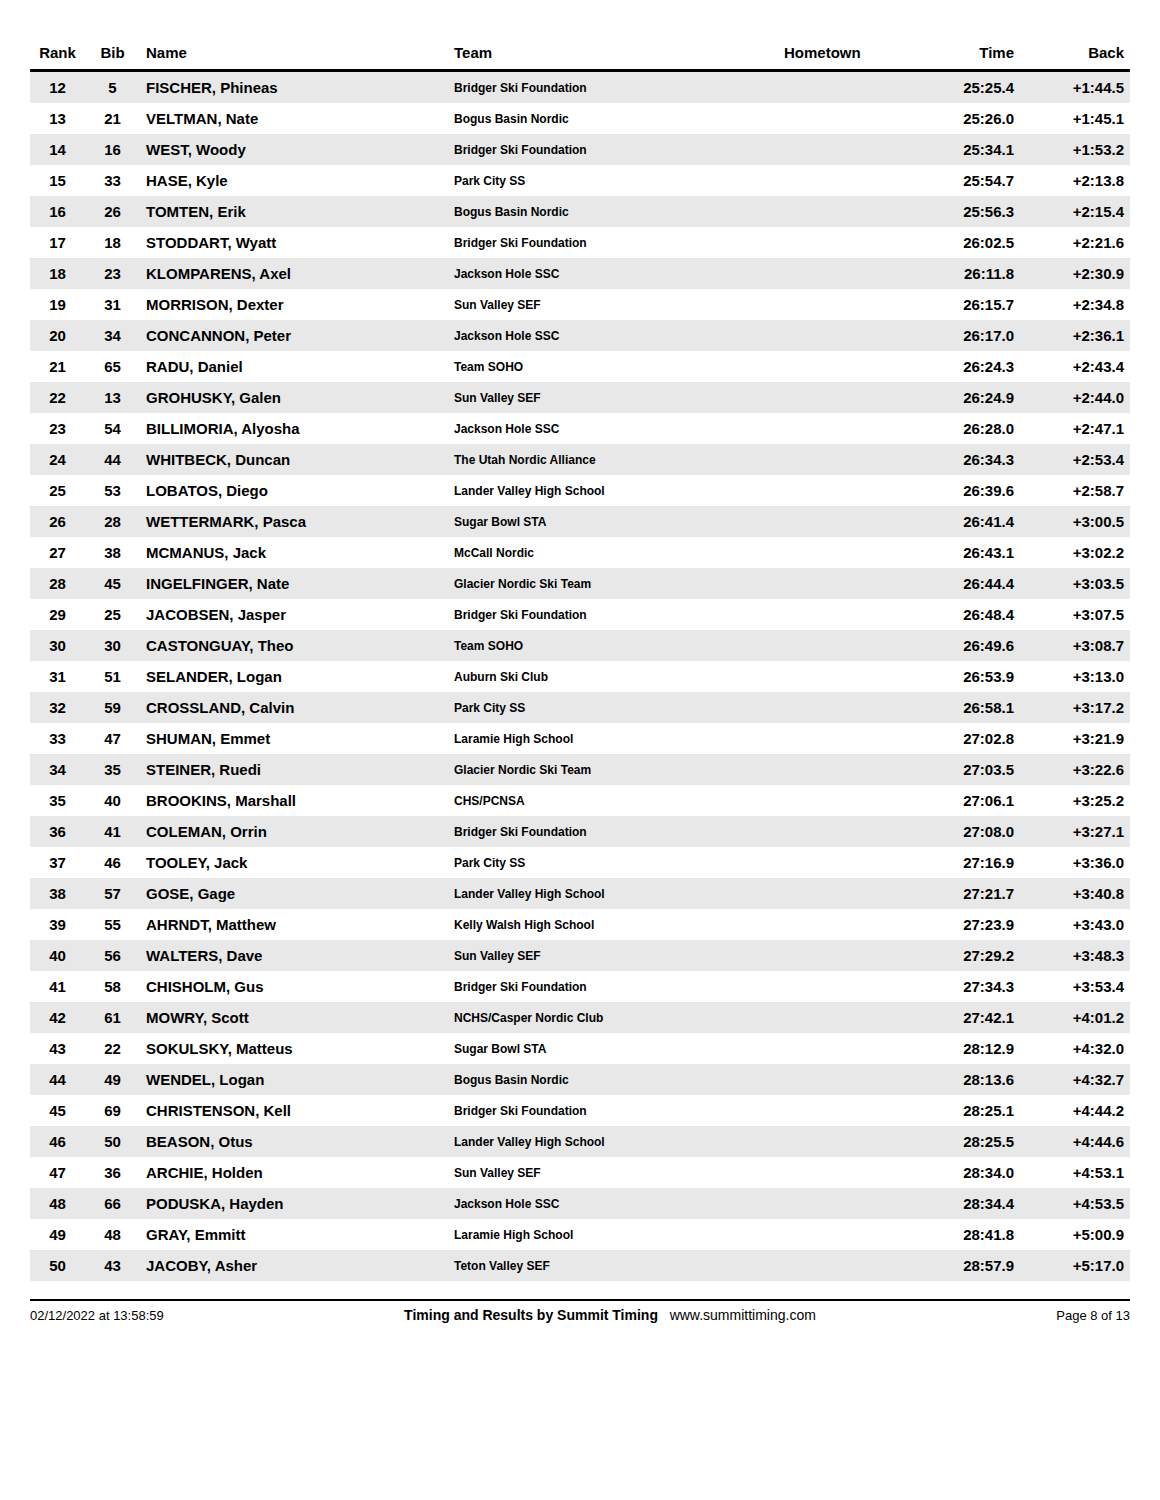| Rank | Bib | Name | Team | Hometown | Time | Back |
| --- | --- | --- | --- | --- | --- | --- |
| 12 | 5 | FISCHER, Phineas | Bridger Ski Foundation | | 25:25.4 | +1:44.5 |
| 13 | 21 | VELTMAN, Nate | Bogus Basin Nordic | | 25:26.0 | +1:45.1 |
| 14 | 16 | WEST, Woody | Bridger Ski Foundation | | 25:34.1 | +1:53.2 |
| 15 | 33 | HASE, Kyle | Park City SS | | 25:54.7 | +2:13.8 |
| 16 | 26 | TOMTEN, Erik | Bogus Basin Nordic | | 25:56.3 | +2:15.4 |
| 17 | 18 | STODDART, Wyatt | Bridger Ski Foundation | | 26:02.5 | +2:21.6 |
| 18 | 23 | KLOMPARENS, Axel | Jackson Hole SSC | | 26:11.8 | +2:30.9 |
| 19 | 31 | MORRISON, Dexter | Sun Valley SEF | | 26:15.7 | +2:34.8 |
| 20 | 34 | CONCANNON, Peter | Jackson Hole SSC | | 26:17.0 | +2:36.1 |
| 21 | 65 | RADU, Daniel | Team SOHO | | 26:24.3 | +2:43.4 |
| 22 | 13 | GROHUSKY, Galen | Sun Valley SEF | | 26:24.9 | +2:44.0 |
| 23 | 54 | BILLIMORIA, Alyosha | Jackson Hole SSC | | 26:28.0 | +2:47.1 |
| 24 | 44 | WHITBECK, Duncan | The Utah Nordic Alliance | | 26:34.3 | +2:53.4 |
| 25 | 53 | LOBATOS, Diego | Lander Valley High School | | 26:39.6 | +2:58.7 |
| 26 | 28 | WETTERMARK, Pasca | Sugar Bowl STA | | 26:41.4 | +3:00.5 |
| 27 | 38 | MCMANUS, Jack | McCall Nordic | | 26:43.1 | +3:02.2 |
| 28 | 45 | INGELFINGER, Nate | Glacier Nordic Ski Team | | 26:44.4 | +3:03.5 |
| 29 | 25 | JACOBSEN, Jasper | Bridger Ski Foundation | | 26:48.4 | +3:07.5 |
| 30 | 30 | CASTONGUAY, Theo | Team SOHO | | 26:49.6 | +3:08.7 |
| 31 | 51 | SELANDER, Logan | Auburn Ski Club | | 26:53.9 | +3:13.0 |
| 32 | 59 | CROSSLAND, Calvin | Park City SS | | 26:58.1 | +3:17.2 |
| 33 | 47 | SHUMAN, Emmet | Laramie High School | | 27:02.8 | +3:21.9 |
| 34 | 35 | STEINER, Ruedi | Glacier Nordic Ski Team | | 27:03.5 | +3:22.6 |
| 35 | 40 | BROOKINS, Marshall | CHS/PCNSA | | 27:06.1 | +3:25.2 |
| 36 | 41 | COLEMAN, Orrin | Bridger Ski Foundation | | 27:08.0 | +3:27.1 |
| 37 | 46 | TOOLEY, Jack | Park City SS | | 27:16.9 | +3:36.0 |
| 38 | 57 | GOSE, Gage | Lander Valley High School | | 27:21.7 | +3:40.8 |
| 39 | 55 | AHRNDT, Matthew | Kelly Walsh High School | | 27:23.9 | +3:43.0 |
| 40 | 56 | WALTERS, Dave | Sun Valley SEF | | 27:29.2 | +3:48.3 |
| 41 | 58 | CHISHOLM, Gus | Bridger Ski Foundation | | 27:34.3 | +3:53.4 |
| 42 | 61 | MOWRY, Scott | NCHS/Casper Nordic Club | | 27:42.1 | +4:01.2 |
| 43 | 22 | SOKULSKY, Matteus | Sugar Bowl STA | | 28:12.9 | +4:32.0 |
| 44 | 49 | WENDEL, Logan | Bogus Basin Nordic | | 28:13.6 | +4:32.7 |
| 45 | 69 | CHRISTENSON, Kell | Bridger Ski Foundation | | 28:25.1 | +4:44.2 |
| 46 | 50 | BEASON, Otus | Lander Valley High School | | 28:25.5 | +4:44.6 |
| 47 | 36 | ARCHIE, Holden | Sun Valley SEF | | 28:34.0 | +4:53.1 |
| 48 | 66 | PODUSKA, Hayden | Jackson Hole SSC | | 28:34.4 | +4:53.5 |
| 49 | 48 | GRAY, Emmitt | Laramie High School | | 28:41.8 | +5:00.9 |
| 50 | 43 | JACOBY, Asher | Teton Valley SEF | | 28:57.9 | +5:17.0 |
02/12/2022 at 13:58:59
Timing and Results by Summit Timing www.summittiming.com
Page 8 of 13